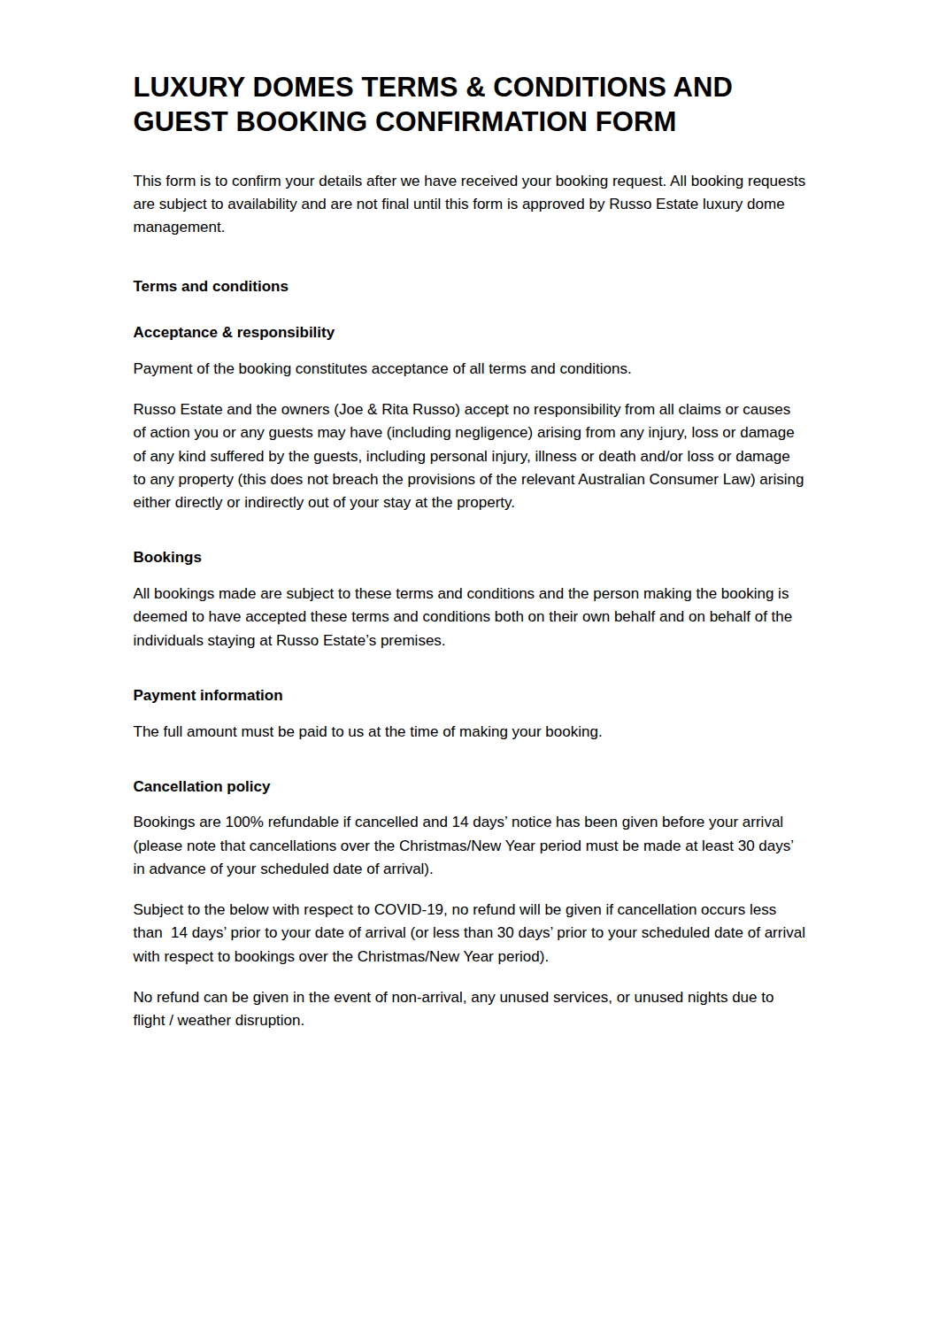LUXURY DOMES TERMS & CONDITIONS AND GUEST BOOKING CONFIRMATION FORM
This form is to confirm your details after we have received your booking request. All booking requests are subject to availability and are not final until this form is approved by Russo Estate luxury dome management.
Terms and conditions
Acceptance & responsibility
Payment of the booking constitutes acceptance of all terms and conditions.
Russo Estate and the owners (Joe & Rita Russo) accept no responsibility from all claims or causes of action you or any guests may have (including negligence) arising from any injury, loss or damage of any kind suffered by the guests, including personal injury, illness or death and/or loss or damage to any property (this does not breach the provisions of the relevant Australian Consumer Law) arising either directly or indirectly out of your stay at the property.
Bookings
All bookings made are subject to these terms and conditions and the person making the booking is deemed to have accepted these terms and conditions both on their own behalf and on behalf of the individuals staying at Russo Estate’s premises.
Payment information
The full amount must be paid to us at the time of making your booking.
Cancellation policy
Bookings are 100% refundable if cancelled and 14 days’ notice has been given before your arrival (please note that cancellations over the Christmas/New Year period must be made at least 30 days’ in advance of your scheduled date of arrival).
Subject to the below with respect to COVID-19, no refund will be given if cancellation occurs less than 14 days’ prior to your date of arrival (or less than 30 days’ prior to your scheduled date of arrival with respect to bookings over the Christmas/New Year period).
No refund can be given in the event of non-arrival, any unused services, or unused nights due to flight / weather disruption.